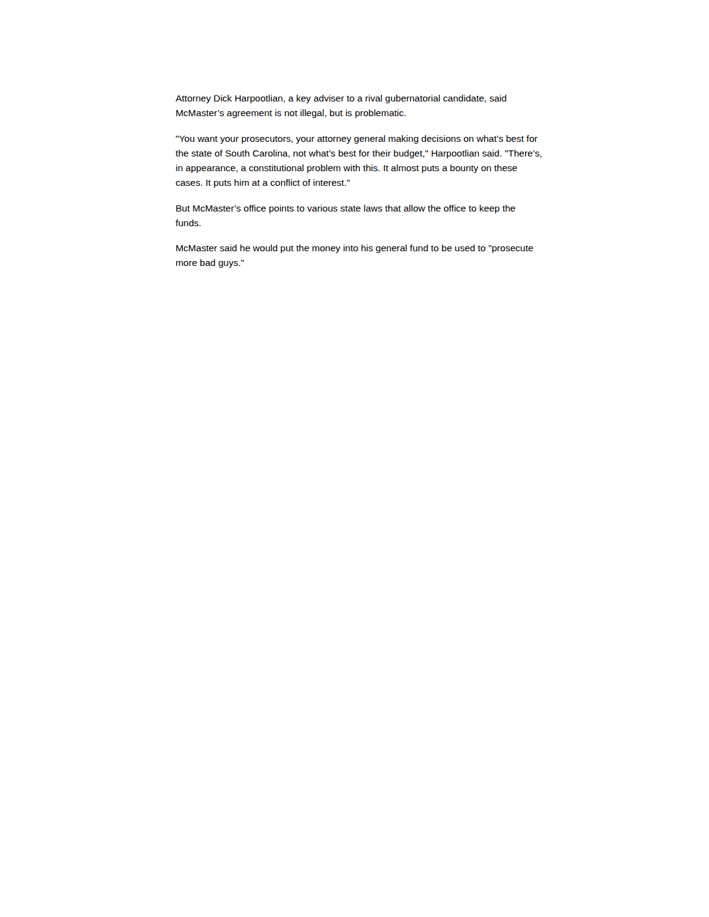Attorney Dick Harpootlian, a key adviser to a rival gubernatorial candidate, said McMaster’s agreement is not illegal, but is problematic.
"You want your prosecutors, your attorney general making decisions on what’s best for the state of South Carolina, not what’s best for their budget," Harpootlian said. "There’s, in appearance, a constitutional problem with this. It almost puts a bounty on these cases. It puts him at a conflict of interest."
But McMaster’s office points to various state laws that allow the office to keep the funds.
McMaster said he would put the money into his general fund to be used to "prosecute more bad guys."